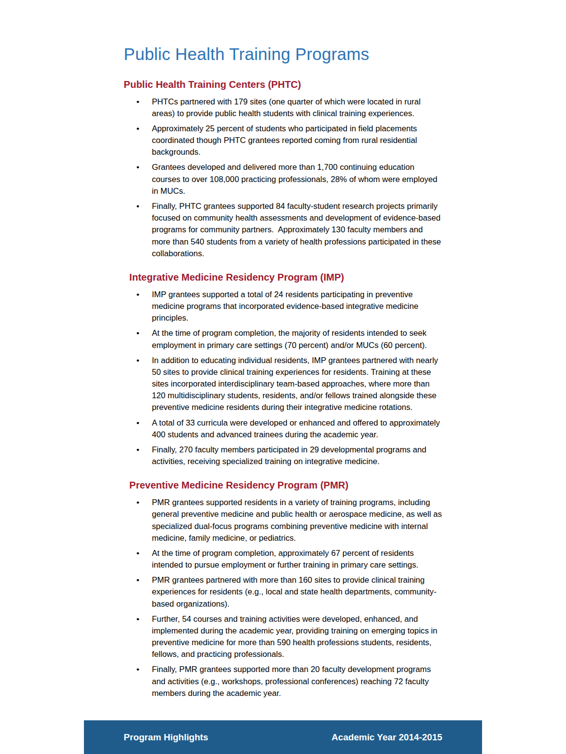Public Health Training Programs
Public Health Training Centers (PHTC)
PHTCs partnered with 179 sites (one quarter of which were located in rural areas) to provide public health students with clinical training experiences.
Approximately 25 percent of students who participated in field placements coordinated though PHTC grantees reported coming from rural residential backgrounds.
Grantees developed and delivered more than 1,700 continuing education courses to over 108,000 practicing professionals, 28% of whom were employed in MUCs.
Finally, PHTC grantees supported 84 faculty-student research projects primarily focused on community health assessments and development of evidence-based programs for community partners. Approximately 130 faculty members and more than 540 students from a variety of health professions participated in these collaborations.
Integrative Medicine Residency Program (IMP)
IMP grantees supported a total of 24 residents participating in preventive medicine programs that incorporated evidence-based integrative medicine principles.
At the time of program completion, the majority of residents intended to seek employment in primary care settings (70 percent) and/or MUCs (60 percent).
In addition to educating individual residents, IMP grantees partnered with nearly 50 sites to provide clinical training experiences for residents. Training at these sites incorporated interdisciplinary team-based approaches, where more than 120 multidisciplinary students, residents, and/or fellows trained alongside these preventive medicine residents during their integrative medicine rotations.
A total of 33 curricula were developed or enhanced and offered to approximately 400 students and advanced trainees during the academic year.
Finally, 270 faculty members participated in 29 developmental programs and activities, receiving specialized training on integrative medicine.
Preventive Medicine Residency Program (PMR)
PMR grantees supported residents in a variety of training programs, including general preventive medicine and public health or aerospace medicine, as well as specialized dual-focus programs combining preventive medicine with internal medicine, family medicine, or pediatrics.
At the time of program completion, approximately 67 percent of residents intended to pursue employment or further training in primary care settings.
PMR grantees partnered with more than 160 sites to provide clinical training experiences for residents (e.g., local and state health departments, community-based organizations).
Further, 54 courses and training activities were developed, enhanced, and implemented during the academic year, providing training on emerging topics in preventive medicine for more than 590 health professions students, residents, fellows, and practicing professionals.
Finally, PMR grantees supported more than 20 faculty development programs and activities (e.g., workshops, professional conferences) reaching 72 faculty members during the academic year.
Program Highlights Academic Year 2014-2015